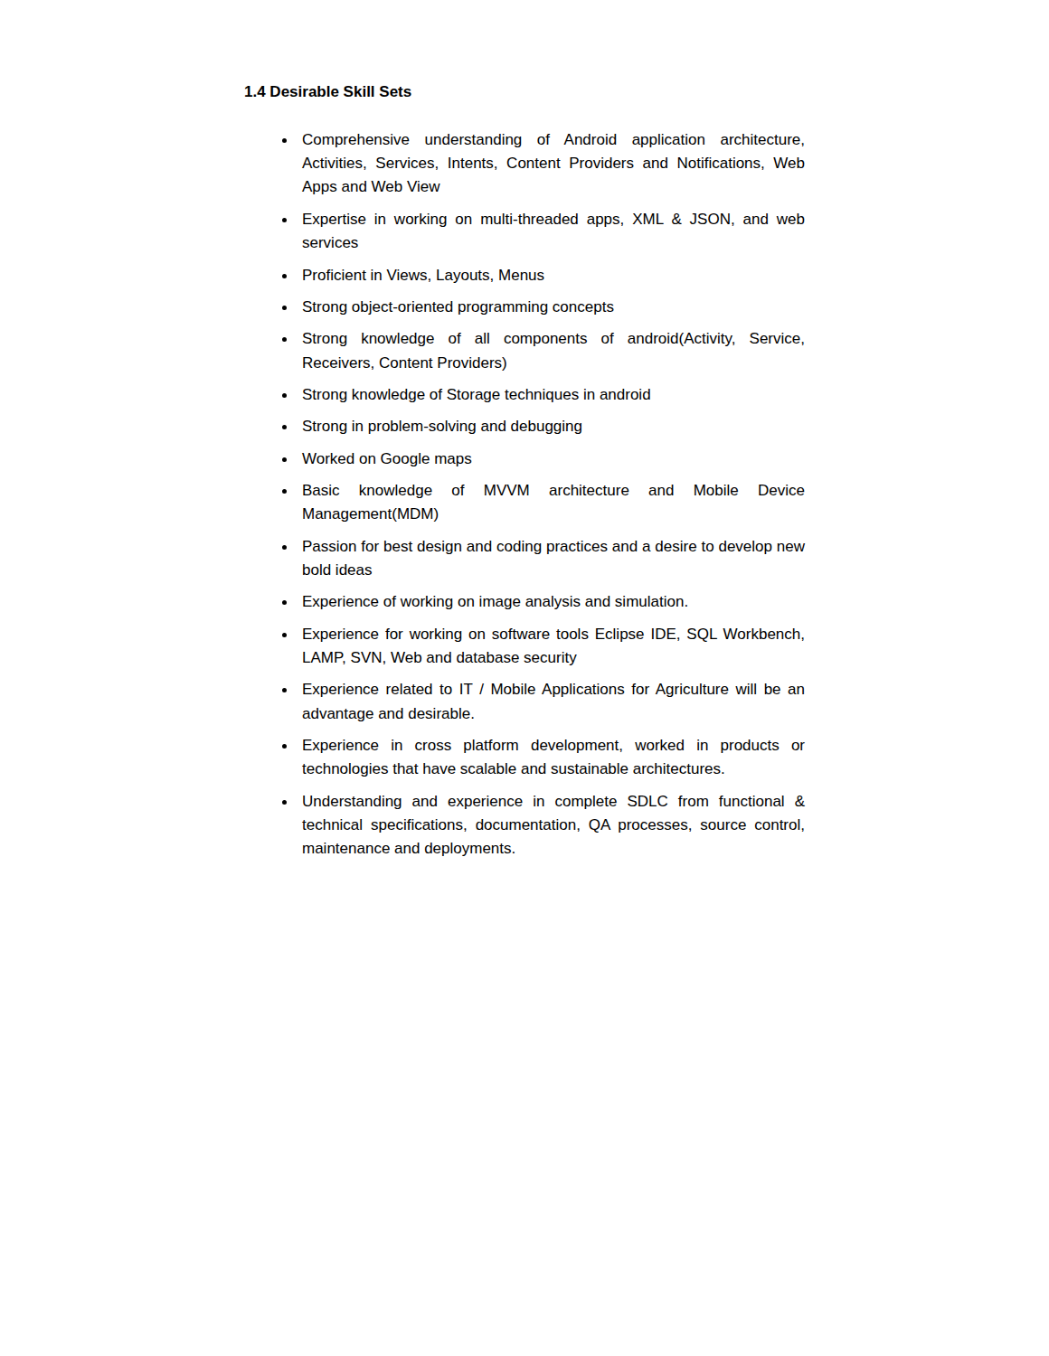1.4 Desirable Skill Sets
Comprehensive understanding of Android application architecture, Activities, Services, Intents, Content Providers and Notifications, Web Apps and Web View
Expertise in working on multi-threaded apps, XML & JSON, and web services
Proficient in Views, Layouts, Menus
Strong object-oriented programming concepts
Strong knowledge of all components of android(Activity, Service, Receivers, Content Providers)
Strong knowledge of Storage techniques in android
Strong in problem-solving and debugging
Worked on Google maps
Basic knowledge of MVVM architecture and Mobile Device Management(MDM)
Passion for best design and coding practices and a desire to develop new bold ideas
Experience of working on image analysis and simulation.
Experience for working on software tools Eclipse IDE, SQL Workbench, LAMP, SVN, Web and database security
Experience related to IT / Mobile Applications for Agriculture will be an advantage and desirable.
Experience in cross platform development, worked in products or technologies that have scalable and sustainable architectures.
Understanding and experience in complete SDLC from functional & technical specifications, documentation, QA processes, source control, maintenance and deployments.